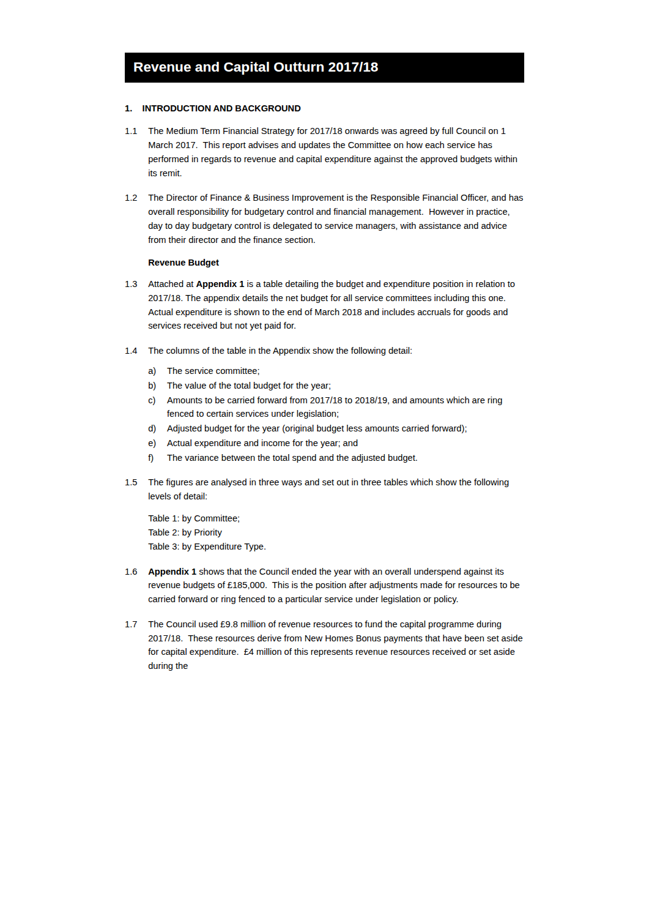Revenue and Capital Outturn 2017/18
1. INTRODUCTION AND BACKGROUND
1.1 The Medium Term Financial Strategy for 2017/18 onwards was agreed by full Council on 1 March 2017. This report advises and updates the Committee on how each service has performed in regards to revenue and capital expenditure against the approved budgets within its remit.
1.2 The Director of Finance & Business Improvement is the Responsible Financial Officer, and has overall responsibility for budgetary control and financial management. However in practice, day to day budgetary control is delegated to service managers, with assistance and advice from their director and the finance section.
Revenue Budget
1.3 Attached at Appendix 1 is a table detailing the budget and expenditure position in relation to 2017/18. The appendix details the net budget for all service committees including this one. Actual expenditure is shown to the end of March 2018 and includes accruals for goods and services received but not yet paid for.
1.4 The columns of the table in the Appendix show the following detail:
a) The service committee;
b) The value of the total budget for the year;
c) Amounts to be carried forward from 2017/18 to 2018/19, and amounts which are ring fenced to certain services under legislation;
d) Adjusted budget for the year (original budget less amounts carried forward);
e) Actual expenditure and income for the year; and
f) The variance between the total spend and the adjusted budget.
1.5 The figures are analysed in three ways and set out in three tables which show the following levels of detail:
Table 1: by Committee;
Table 2: by Priority
Table 3: by Expenditure Type.
1.6 Appendix 1 shows that the Council ended the year with an overall underspend against its revenue budgets of £185,000. This is the position after adjustments made for resources to be carried forward or ring fenced to a particular service under legislation or policy.
1.7 The Council used £9.8 million of revenue resources to fund the capital programme during 2017/18. These resources derive from New Homes Bonus payments that have been set aside for capital expenditure. £4 million of this represents revenue resources received or set aside during the